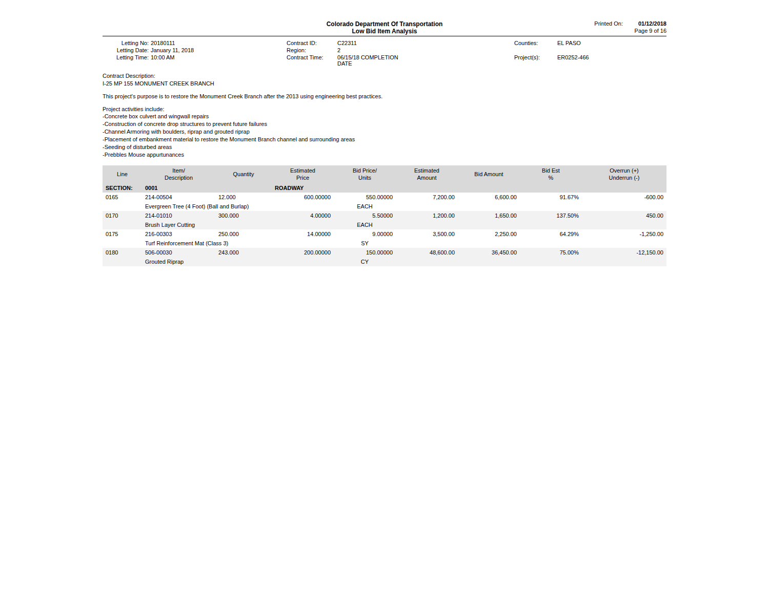| | Colorado Department Of Transportation | Printed On: 01/12/2018 |
| | Low Bid Item Analysis | Page 9 of 16 |
| Letting No: | 20180111 | Contract ID: | C22311 | Counties: | EL PASO |
| Letting Date: | January 11, 2018 | Region: | 2 | | |
| Letting Time: | 10:00 AM | Contract Time: | 06/15/18 COMPLETION DATE | Project(s): | ER0252-466 |
Contract Description:
I-25 MP 155 MONUMENT CREEK BRANCH
This project's purpose is to restore the Monument Creek Branch after the 2013 using engineering best practices.
Project activities include:
-Concrete box culvert and wingwall repairs
-Construction of concrete drop structures to prevent future failures
-Channel Armoring with boulders, riprap and grouted riprap
-Placement of embankment material to restore the Monument Branch channel and surrounding areas
-Seeding of disturbed areas
-Prebbles Mouse appurtunances
| Line | Item/ Description | Quantity | Estimated Price | Bid Price/ Units | Estimated Amount | Bid Amount | Bid Est % | Overrun (+) Underrun (-) |
| --- | --- | --- | --- | --- | --- | --- | --- | --- |
| SECTION: | 0001 | ROADWAY |
| 0165 | 214-00504 | 12.000 | 600.00000 | 550.00000 | 7,200.00 | 6,600.00 | 91.67% | -600.00 |
| | Evergreen Tree (4 Foot) (Ball and Burlap) | EACH | | | | |
| 0170 | 214-01010 | 300.000 | 4.00000 | 5.50000 | 1,200.00 | 1,650.00 | 137.50% | 450.00 |
| | Brush Layer Cutting | EACH | | | | |
| 0175 | 216-00303 | 250.000 | 14.00000 | 9.00000 | 3,500.00 | 2,250.00 | 64.29% | -1,250.00 |
| | Turf Reinforcement Mat (Class 3) | SY | | | | |
| 0180 | 506-00030 | 243.000 | 200.00000 | 150.00000 | 48,600.00 | 36,450.00 | 75.00% | -12,150.00 |
| | Grouted Riprap | CY | | | | |